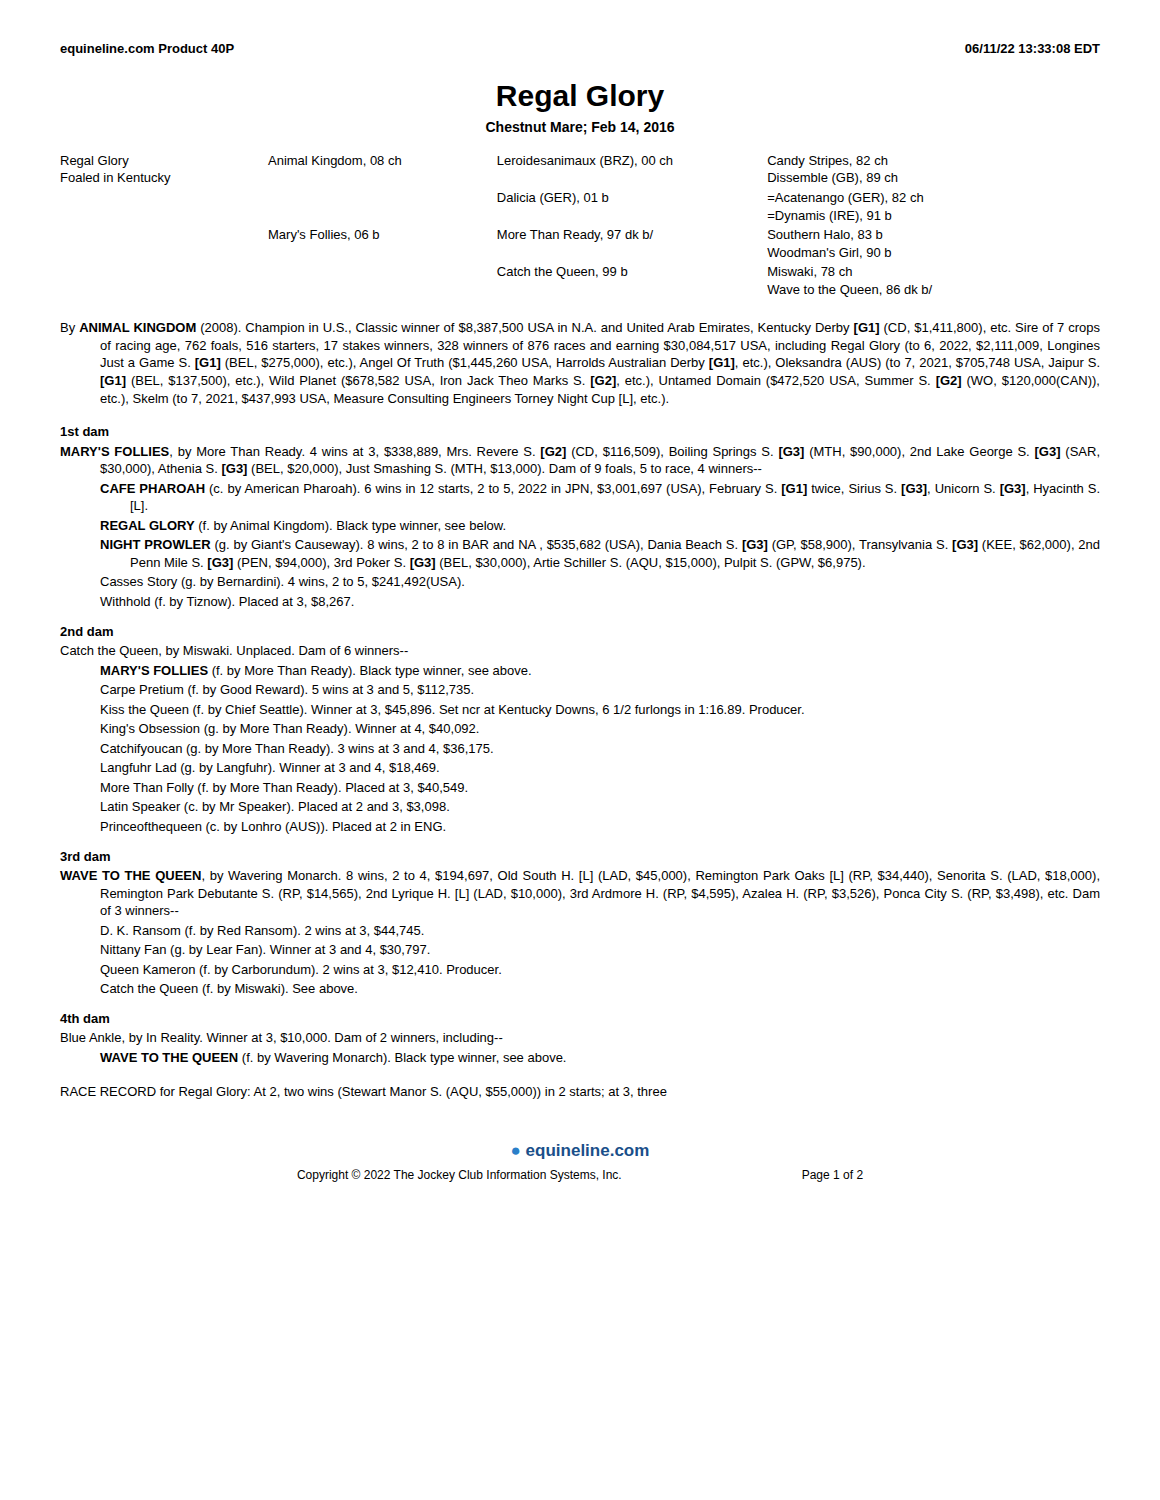equineline.com Product 40P 06/11/22 13:33:08 EDT
Regal Glory
Chestnut Mare; Feb 14, 2016
| Regal Glory Foaled in Kentucky | Animal Kingdom, 08 ch | Leroidesanimaux (BRZ), 00 ch | Candy Stripes, 82 ch Dissemble (GB), 89 ch |
| Dalicia (GER), 01 b | =Acatenango (GER), 82 ch =Dynamis (IRE), 91 b |
| Mary's Follies, 06 b | More Than Ready, 97 dk b/ | Southern Halo, 83 b Woodman's Girl, 90 b |
| Catch the Queen, 99 b | Miswaki, 78 ch Wave to the Queen, 86 dk b/ |
By ANIMAL KINGDOM (2008). Champion in U.S., Classic winner of $8,387,500 USA in N.A. and United Arab Emirates, Kentucky Derby [G1] (CD, $1,411,800), etc. Sire of 7 crops of racing age, 762 foals, 516 starters, 17 stakes winners, 328 winners of 876 races and earning $30,084,517 USA, including Regal Glory (to 6, 2022, $2,111,009, Longines Just a Game S. [G1] (BEL, $275,000), etc.), Angel Of Truth ($1,445,260 USA, Harrolds Australian Derby [G1], etc.), Oleksandra (AUS) (to 7, 2021, $705,748 USA, Jaipur S. [G1] (BEL, $137,500), etc.), Wild Planet ($678,582 USA, Iron Jack Theo Marks S. [G2], etc.), Untamed Domain ($472,520 USA, Summer S. [G2] (WO, $120,000(CAN)), etc.), Skelm (to 7, 2021, $437,993 USA, Measure Consulting Engineers Torney Night Cup [L], etc.).
1st dam
MARY'S FOLLIES, by More Than Ready. 4 wins at 3, $338,889, Mrs. Revere S. [G2] (CD, $116,509), Boiling Springs S. [G3] (MTH, $90,000), 2nd Lake George S. [G3] (SAR, $30,000), Athenia S. [G3] (BEL, $20,000), Just Smashing S. (MTH, $13,000). Dam of 9 foals, 5 to race, 4 winners--
CAFE PHAROAH (c. by American Pharoah). 6 wins in 12 starts, 2 to 5, 2022 in JPN, $3,001,697 (USA), February S. [G1] twice, Sirius S. [G3], Unicorn S. [G3], Hyacinth S. [L].
REGAL GLORY (f. by Animal Kingdom). Black type winner, see below.
NIGHT PROWLER (g. by Giant's Causeway). 8 wins, 2 to 8 in BAR and NA , $535,682 (USA), Dania Beach S. [G3] (GP, $58,900), Transylvania S. [G3] (KEE, $62,000), 2nd Penn Mile S. [G3] (PEN, $94,000), 3rd Poker S. [G3] (BEL, $30,000), Artie Schiller S. (AQU, $15,000), Pulpit S. (GPW, $6,975).
Casses Story (g. by Bernardini). 4 wins, 2 to 5, $241,492(USA).
Withhold (f. by Tiznow). Placed at 3, $8,267.
2nd dam
Catch the Queen, by Miswaki. Unplaced. Dam of 6 winners--
MARY'S FOLLIES (f. by More Than Ready). Black type winner, see above.
Carpe Pretium (f. by Good Reward). 5 wins at 3 and 5, $112,735.
Kiss the Queen (f. by Chief Seattle). Winner at 3, $45,896. Set ncr at Kentucky Downs, 6 1/2 furlongs in 1:16.89. Producer.
King's Obsession (g. by More Than Ready). Winner at 4, $40,092.
Catchifyoucan (g. by More Than Ready). 3 wins at 3 and 4, $36,175.
Langfuhr Lad (g. by Langfuhr). Winner at 3 and 4, $18,469.
More Than Folly (f. by More Than Ready). Placed at 3, $40,549.
Latin Speaker (c. by Mr Speaker). Placed at 2 and 3, $3,098.
Princeofthequeen (c. by Lonhro (AUS)). Placed at 2 in ENG.
3rd dam
WAVE TO THE QUEEN, by Wavering Monarch. 8 wins, 2 to 4, $194,697, Old South H. [L] (LAD, $45,000), Remington Park Oaks [L] (RP, $34,440), Senorita S. (LAD, $18,000), Remington Park Debutante S. (RP, $14,565), 2nd Lyrique H. [L] (LAD, $10,000), 3rd Ardmore H. (RP, $4,595), Azalea H. (RP, $3,526), Ponca City S. (RP, $3,498), etc. Dam of 3 winners--
D. K. Ransom (f. by Red Ransom). 2 wins at 3, $44,745.
Nittany Fan (g. by Lear Fan). Winner at 3 and 4, $30,797.
Queen Kameron (f. by Carborundum). 2 wins at 3, $12,410. Producer.
Catch the Queen (f. by Miswaki). See above.
4th dam
Blue Ankle, by In Reality. Winner at 3, $10,000. Dam of 2 winners, including--
WAVE TO THE QUEEN (f. by Wavering Monarch). Black type winner, see above.
RACE RECORD for Regal Glory: At 2, two wins (Stewart Manor S. (AQU, $55,000)) in 2 starts; at 3, three
● equineline.com
Copyright © 2022 The Jockey Club Information Systems, Inc. Page 1 of 2